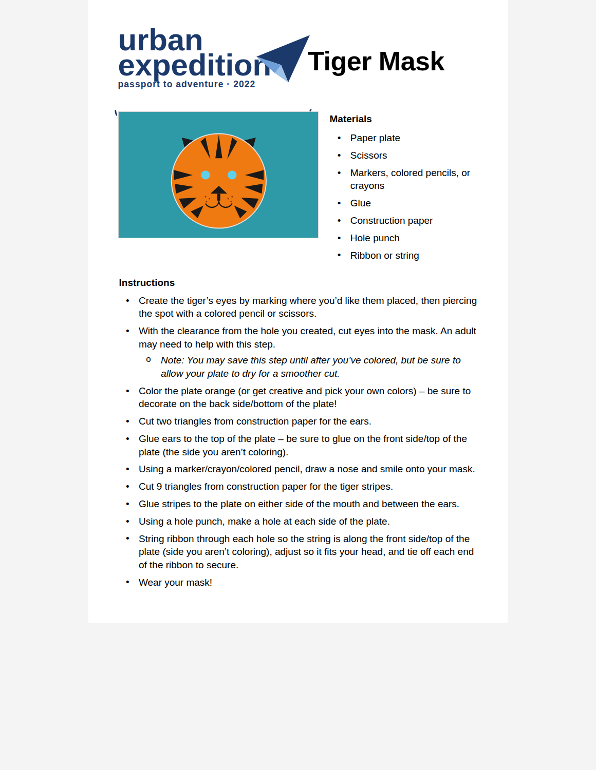urban expedition
passport to adventure · 2022
Tiger Mask
Materials
Paper plate
Scissors
Markers, colored pencils, or crayons
Glue
Construction paper
Hole punch
Ribbon or string
Instructions
Create the tiger’s eyes by marking where you’d like them placed, then piercing the spot with a colored pencil or scissors.
With the clearance from the hole you created, cut eyes into the mask. An adult may need to help with this step.
Note: You may save this step until after you’ve colored, but be sure to allow your plate to dry for a smoother cut.
Color the plate orange (or get creative and pick your own colors) – be sure to decorate on the back side/bottom of the plate!
Cut two triangles from construction paper for the ears.
Glue ears to the top of the plate – be sure to glue on the front side/top of the plate (the side you aren’t coloring).
Using a marker/crayon/colored pencil, draw a nose and smile onto your mask.
Cut 9 triangles from construction paper for the tiger stripes.
Glue stripes to the plate on either side of the mouth and between the ears.
Using a hole punch, make a hole at each side of the plate.
String ribbon through each hole so the string is along the front side/top of the plate (side you aren’t coloring), adjust so it fits your head, and tie off each end of the ribbon to secure.
Wear your mask!